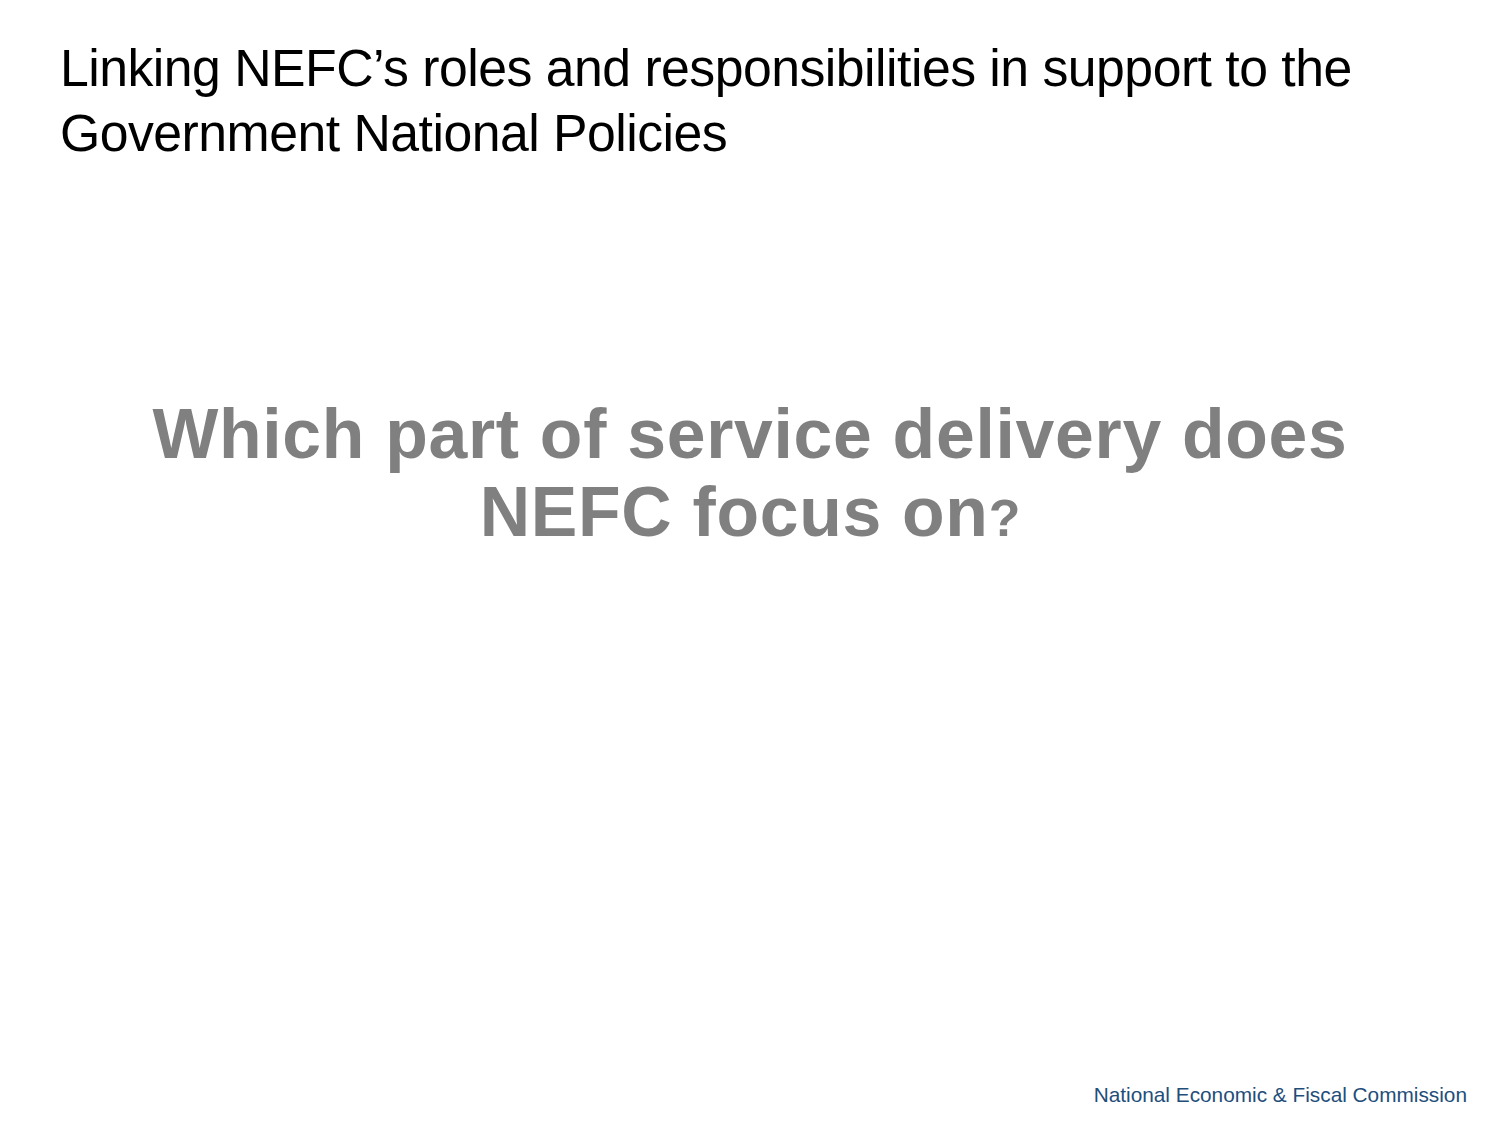Linking NEFC’s roles and responsibilities in support to the Government National Policies
Which part of service delivery does NEFC focus on?
National Economic & Fiscal Commission